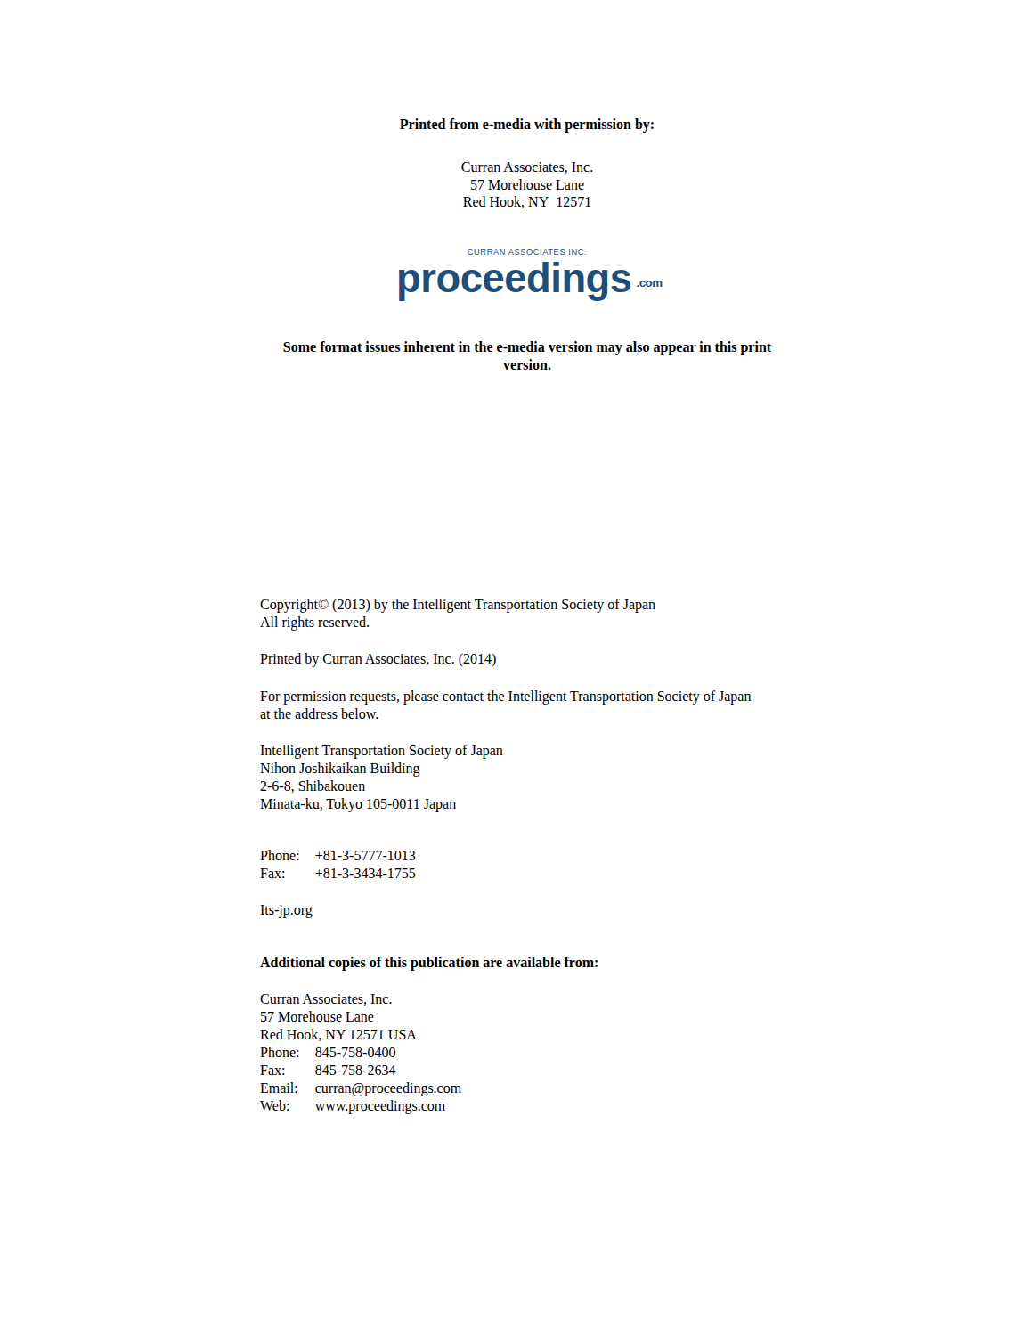Printed from e-media with permission by:
Curran Associates, Inc.
57 Morehouse Lane
Red Hook, NY 12571
CURRAN ASSOCIATES INC.
proceedings.com
Some format issues inherent in the e-media version may also appear in this print version.
Copyright© (2013) by the Intelligent Transportation Society of Japan
All rights reserved.
Printed by Curran Associates, Inc. (2014)
For permission requests, please contact the Intelligent Transportation Society of Japan
at the address below.
Intelligent Transportation Society of Japan
Nihon Joshikaikan Building
2-6-8, Shibakouen
Minata-ku, Tokyo 105-0011 Japan
| Phone: | +81-3-5777-1013 |
| Fax: | +81-3-3434-1755 |
Its-jp.org
Additional copies of this publication are available from:
Curran Associates, Inc.
57 Morehouse Lane
Red Hook, NY 12571 USA
| Phone: | 845-758-0400 |
| Fax: | 845-758-2634 |
| Email: | curran@proceedings.com |
| Web: | www.proceedings.com |